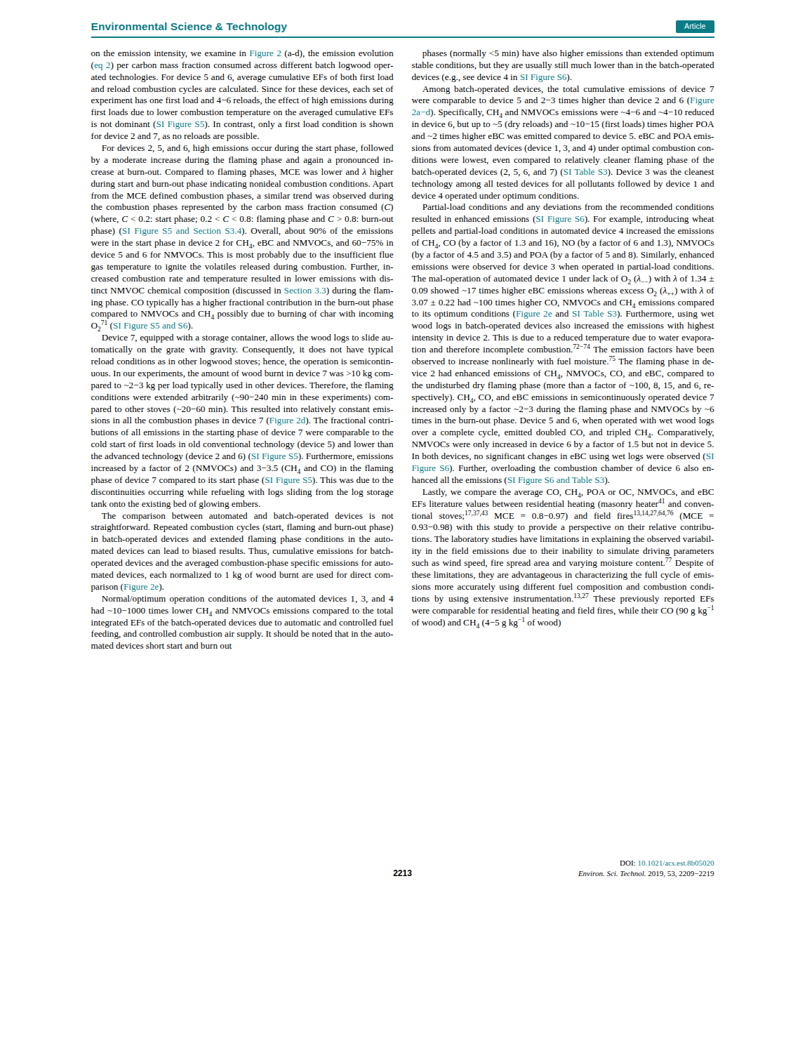Environmental Science & Technology
Article
on the emission intensity, we examine in Figure 2 (a-d), the emission evolution (eq 2) per carbon mass fraction consumed across different batch logwood operated technologies. For device 5 and 6, average cumulative EFs of both first load and reload combustion cycles are calculated. Since for these devices, each set of experiment has one first load and 4−6 reloads, the effect of high emissions during first loads due to lower combustion temperature on the averaged cumulative EFs is not dominant (SI Figure S5). In contrast, only a first load condition is shown for device 2 and 7, as no reloads are possible.
For devices 2, 5, and 6, high emissions occur during the start phase, followed by a moderate increase during the flaming phase and again a pronounced increase at burn-out. Compared to flaming phases, MCE was lower and λ higher during start and burn-out phase indicating nonideal combustion conditions. Apart from the MCE defined combustion phases, a similar trend was observed during the combustion phases represented by the carbon mass fraction consumed (C) (where, C < 0.2: start phase; 0.2 < C < 0.8: flaming phase and C > 0.8: burn-out phase) (SI Figure S5 and Section S3.4). Overall, about 90% of the emissions were in the start phase in device 2 for CH4, eBC and NMVOCs, and 60−75% in device 5 and 6 for NMVOCs. This is most probably due to the insufficient flue gas temperature to ignite the volatiles released during combustion. Further, increased combustion rate and temperature resulted in lower emissions with distinct NMVOC chemical composition (discussed in Section 3.3) during the flaming phase. CO typically has a higher fractional contribution in the burn-out phase compared to NMVOCs and CH4 possibly due to burning of char with incoming O271 (SI Figure S5 and S6).
Device 7, equipped with a storage container, allows the wood logs to slide automatically on the grate with gravity. Consequently, it does not have typical reload conditions as in other logwood stoves; hence, the operation is semicontinuous. In our experiments, the amount of wood burnt in device 7 was >10 kg compared to ~2−3 kg per load typically used in other devices. Therefore, the flaming conditions were extended arbitrarily (~90−240 min in these experiments) compared to other stoves (~20−60 min). This resulted into relatively constant emissions in all the combustion phases in device 7 (Figure 2d). The fractional contributions of all emissions in the starting phase of device 7 were comparable to the cold start of first loads in old conventional technology (device 5) and lower than the advanced technology (device 2 and 6) (SI Figure S5). Furthermore, emissions increased by a factor of 2 (NMVOCs) and 3−3.5 (CH4 and CO) in the flaming phase of device 7 compared to its start phase (SI Figure S5). This was due to the discontinuities occurring while refueling with logs sliding from the log storage tank onto the existing bed of glowing embers.
The comparison between automated and batch-operated devices is not straightforward. Repeated combustion cycles (start, flaming and burn-out phase) in batch-operated devices and extended flaming phase conditions in the automated devices can lead to biased results. Thus, cumulative emissions for batch-operated devices and the averaged combustion-phase specific emissions for automated devices, each normalized to 1 kg of wood burnt are used for direct comparison (Figure 2e).
Normal/optimum operation conditions of the automated devices 1, 3, and 4 had ~10−1000 times lower CH4 and NMVOCs emissions compared to the total integrated EFs of the batch-operated devices due to automatic and controlled fuel feeding, and controlled combustion air supply. It should be noted that in the automated devices short start and burn out
phases (normally <5 min) have also higher emissions than extended optimum stable conditions, but they are usually still much lower than in the batch-operated devices (e.g., see device 4 in SI Figure S6).
Among batch-operated devices, the total cumulative emissions of device 7 were comparable to device 5 and 2−3 times higher than device 2 and 6 (Figure 2a−d). Specifically, CH4 and NMVOCs emissions were ~4−6 and ~4−10 reduced in device 6, but up to ~5 (dry reloads) and ~10−15 (first loads) times higher POA and ~2 times higher eBC was emitted compared to device 5. eBC and POA emissions from automated devices (device 1, 3, and 4) under optimal combustion conditions were lowest, even compared to relatively cleaner flaming phase of the batch-operated devices (2, 5, 6, and 7) (SI Table S3). Device 3 was the cleanest technology among all tested devices for all pollutants followed by device 1 and device 4 operated under optimum conditions.
Partial-load conditions and any deviations from the recommended conditions resulted in enhanced emissions (SI Figure S6). For example, introducing wheat pellets and partial-load conditions in automated device 4 increased the emissions of CH4, CO (by a factor of 1.3 and 16), NO (by a factor of 6 and 1.3), NMVOCs (by a factor of 4.5 and 3.5) and POA (by a factor of 5 and 8). Similarly, enhanced emissions were observed for device 3 when operated in partial-load conditions. The mal-operation of automated device 1 under lack of O2 (λ−−) with λ of 1.34 ± 0.09 showed ~17 times higher eBC emissions whereas excess O2 (λ++) with λ of 3.07 ± 0.22 had ~100 times higher CO, NMVOCs and CH4 emissions compared to its optimum conditions (Figure 2e and SI Table S3). Furthermore, using wet wood logs in batch-operated devices also increased the emissions with highest intensity in device 2. This is due to a reduced temperature due to water evaporation and therefore incomplete combustion.72−74 The emission factors have been observed to increase nonlinearly with fuel moisture.75 The flaming phase in device 2 had enhanced emissions of CH4, NMVOCs, CO, and eBC, compared to the undisturbed dry flaming phase (more than a factor of ~100, 8, 15, and 6, respectively). CH4, CO, and eBC emissions in semicontinuously operated device 7 increased only by a factor ~2−3 during the flaming phase and NMVOCs by ~6 times in the burn-out phase. Device 5 and 6, when operated with wet wood logs over a complete cycle, emitted doubled CO, and tripled CH4. Comparatively, NMVOCs were only increased in device 6 by a factor of 1.5 but not in device 5. In both devices, no significant changes in eBC using wet logs were observed (SI Figure S6). Further, overloading the combustion chamber of device 6 also enhanced all the emissions (SI Figure S6 and Table S3).
Lastly, we compare the average CO, CH4, POA or OC, NMVOCs, and eBC EFs literature values between residential heating (masonry heater41 and conventional stoves;17,37,43 MCE = 0.8−0.97) and field fires13,14,27,64,76 (MCE = 0.93−0.98) with this study to provide a perspective on their relative contributions. The laboratory studies have limitations in explaining the observed variability in the field emissions due to their inability to simulate driving parameters such as wind speed, fire spread area and varying moisture content.77 Despite of these limitations, they are advantageous in characterizing the full cycle of emissions more accurately using different fuel composition and combustion conditions by using extensive instrumentation.13,27 These previously reported EFs were comparable for residential heating and field fires, while their CO (90 g kg−1 of wood) and CH4 (4−5 g kg−1 of wood)
2213
DOI: 10.1021/acs.est.8b05020
Environ. Sci. Technol. 2019, 53, 2209−2219